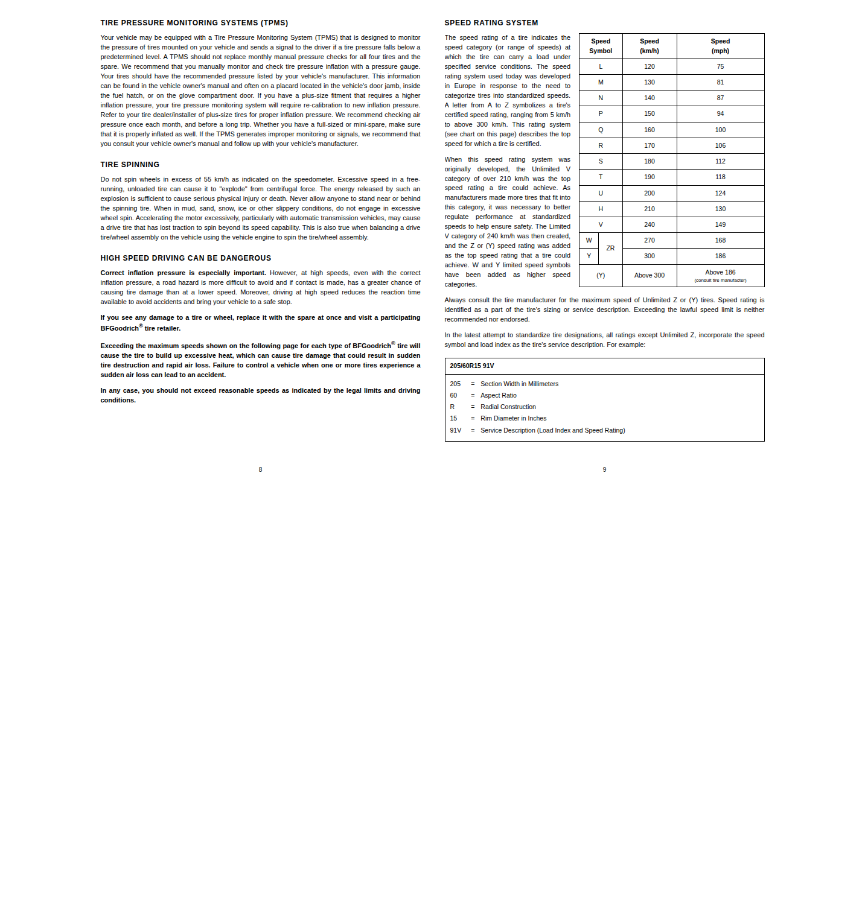Tire Pressure Monitoring Systems (TPMS)
Your vehicle may be equipped with a Tire Pressure Monitoring System (TPMS) that is designed to monitor the pressure of tires mounted on your vehicle and sends a signal to the driver if a tire pressure falls below a predetermined level. A TPMS should not replace monthly manual pressure checks for all four tires and the spare. We recommend that you manually monitor and check tire pressure inflation with a pressure gauge. Your tires should have the recommended pressure listed by your vehicle's manufacturer. This information can be found in the vehicle owner's manual and often on a placard located in the vehicle's door jamb, inside the fuel hatch, or on the glove compartment door. If you have a plus-size fitment that requires a higher inflation pressure, your tire pressure monitoring system will require re-calibration to new inflation pressure. Refer to your tire dealer/installer of plus-size tires for proper inflation pressure. We recommend checking air pressure once each month, and before a long trip. Whether you have a full-sized or mini-spare, make sure that it is properly inflated as well. If the TPMS generates improper monitoring or signals, we recommend that you consult your vehicle owner's manual and follow up with your vehicle's manufacturer.
Tire Spinning
Do not spin wheels in excess of 55 km/h as indicated on the speedometer. Excessive speed in a free-running, unloaded tire can cause it to "explode" from centrifugal force. The energy released by such an explosion is sufficient to cause serious physical injury or death. Never allow anyone to stand near or behind the spinning tire. When in mud, sand, snow, ice or other slippery conditions, do not engage in excessive wheel spin. Accelerating the motor excessively, particularly with automatic transmission vehicles, may cause a drive tire that has lost traction to spin beyond its speed capability. This is also true when balancing a drive tire/wheel assembly on the vehicle using the vehicle engine to spin the tire/wheel assembly.
High Speed Driving Can Be Dangerous
Correct inflation pressure is especially important. However, at high speeds, even with the correct inflation pressure, a road hazard is more difficult to avoid and if contact is made, has a greater chance of causing tire damage than at a lower speed. Moreover, driving at high speed reduces the reaction time available to avoid accidents and bring your vehicle to a safe stop.
If you see any damage to a tire or wheel, replace it with the spare at once and visit a participating BFGoodrich® tire retailer.
Exceeding the maximum speeds shown on the following page for each type of BFGoodrich® tire will cause the tire to build up excessive heat, which can cause tire damage that could result in sudden tire destruction and rapid air loss. Failure to control a vehicle when one or more tires experience a sudden air loss can lead to an accident.
In any case, you should not exceed reasonable speeds as indicated by the legal limits and driving conditions.
Speed Rating System
| Speed Symbol | Speed (km/h) | Speed (mph) |
| --- | --- | --- |
| L | 120 | 75 |
| M | 130 | 81 |
| N | 140 | 87 |
| P | 150 | 94 |
| Q | 160 | 100 |
| R | 170 | 106 |
| S | 180 | 112 |
| T | 190 | 118 |
| U | 200 | 124 |
| H | 210 | 130 |
| V | 240 | 149 |
| W | ZR | 270 | 168 |
| Y | 300 | 186 |
| (Y) | Above 300 | Above 186 (consult tire manufacter) |
The speed rating of a tire indicates the speed category (or range of speeds) at which the tire can carry a load under specified service conditions. The speed rating system used today was developed in Europe in response to the need to categorize tires into standardized speeds. A letter from A to Z symbolizes a tire's certified speed rating, ranging from 5 km/h to above 300 km/h. This rating system (see chart on this page) describes the top speed for which a tire is certified.
When this speed rating system was originally developed, the Unlimited V category of over 210 km/h was the top speed rating a tire could achieve. As manufacturers made more tires that fit into this category, it was necessary to better regulate performance at standardized speeds to help ensure safety. The Limited V category of 240 km/h was then created, and the Z or (Y) speed rating was added as the top speed rating that a tire could achieve. W and Y limited speed symbols have been added as higher speed categories.
Always consult the tire manufacturer for the maximum speed of Unlimited Z or (Y) tires. Speed rating is identified as a part of the tire's sizing or service description. Exceeding the lawful speed limit is neither recommended nor endorsed.
In the latest attempt to standardize tire designations, all ratings except Unlimited Z, incorporate the speed symbol and load index as the tire's service description. For example:
205/60R15 91V
| 205 | = | Section Width in Millimeters |
| 60 | = | Aspect Ratio |
| R | = | Radial Construction |
| 15 | = | Rim Diameter in Inches |
| 91V | = | Service Description (Load Index and Speed Rating) |
8
9